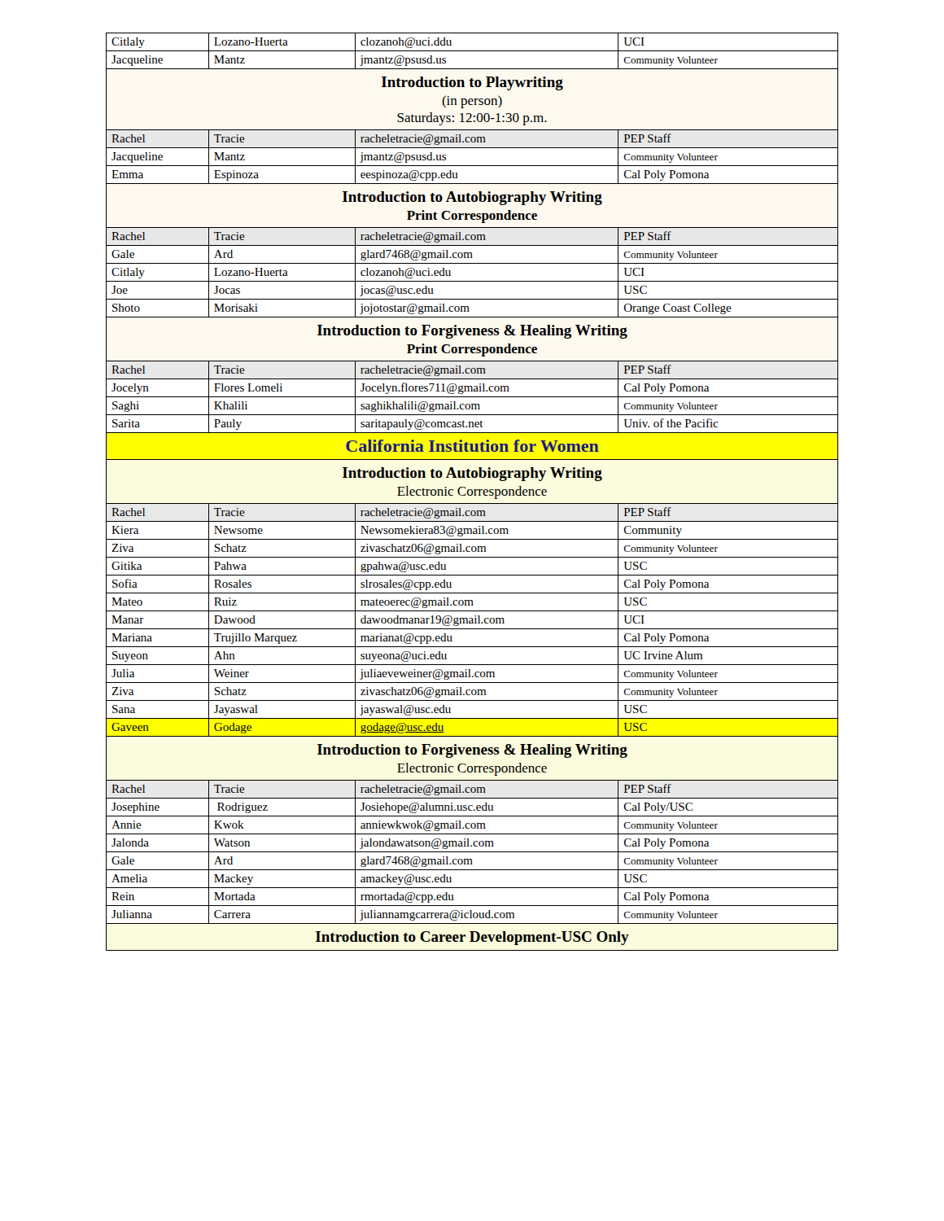| Citlaly | Lozano-Huerta | clozanoh@uci.ddu | UCI |
| Jacqueline | Mantz | jmantz@psusd.us | Community Volunteer |
| Introduction to Playwriting (in person) Saturdays: 12:00-1:30 p.m. |
| Rachel | Tracie | racheletracie@gmail.com | PEP Staff |
| Jacqueline | Mantz | jmantz@psusd.us | Community Volunteer |
| Emma | Espinoza | eespinoza@cpp.edu | Cal Poly Pomona |
| Introduction to Autobiography Writing Print Correspondence |
| Rachel | Tracie | racheletracie@gmail.com | PEP Staff |
| Gale | Ard | glard7468@gmail.com | Community Volunteer |
| Citlaly | Lozano-Huerta | clozanoh@uci.edu | UCI |
| Joe | Jocas | jocas@usc.edu | USC |
| Shoto | Morisaki | jojotostar@gmail.com | Orange Coast College |
| Introduction to Forgiveness & Healing Writing Print Correspondence |
| Rachel | Tracie | racheletracie@gmail.com | PEP Staff |
| Jocelyn | Flores Lomeli | Jocelyn.flores711@gmail.com | Cal Poly Pomona |
| Saghi | Khalili | saghikhalili@gmail.com | Community Volunteer |
| Sarita | Pauly | saritapauly@comcast.net | Univ. of the Pacific |
| California Institution for Women |
| Introduction to Autobiography Writing Electronic Correspondence |
| Rachel | Tracie | racheletracie@gmail.com | PEP Staff |
| Kiera | Newsome | Newsomekiera83@gmail.com | Community |
| Ziva | Schatz | zivaschatz06@gmail.com | Community Volunteer |
| Gitika | Pahwa | gpahwa@usc.edu | USC |
| Sofia | Rosales | slrosales@cpp.edu | Cal Poly Pomona |
| Mateo | Ruiz | mateoerec@gmail.com | USC |
| Manar | Dawood | dawoodmanar19@gmail.com | UCI |
| Mariana | Trujillo Marquez | marianat@cpp.edu | Cal Poly Pomona |
| Suyeon | Ahn | suyeona@uci.edu | UC Irvine Alum |
| Julia | Weiner | juliaeveweiner@gmail.com | Community Volunteer |
| Ziva | Schatz | zivaschatz06@gmail.com | Community Volunteer |
| Sana | Jayaswal | jayaswal@usc.edu | USC |
| Gaveen | Godage | godage@usc.edu | USC |
| Introduction to Forgiveness & Healing Writing Electronic Correspondence |
| Rachel | Tracie | racheletracie@gmail.com | PEP Staff |
| Josephine | Rodriguez | Josiehope@alumni.usc.edu | Cal Poly/USC |
| Annie | Kwok | anniewkwok@gmail.com | Community Volunteer |
| Jalonda | Watson | jalondawatson@gmail.com | Cal Poly Pomona |
| Gale | Ard | glard7468@gmail.com | Community Volunteer |
| Amelia | Mackey | amackey@usc.edu | USC |
| Rein | Mortada | rmortada@cpp.edu | Cal Poly Pomona |
| Julianna | Carrera | juliannamgcarrera@icloud.com | Community Volunteer |
| Introduction to Career Development-USC Only |